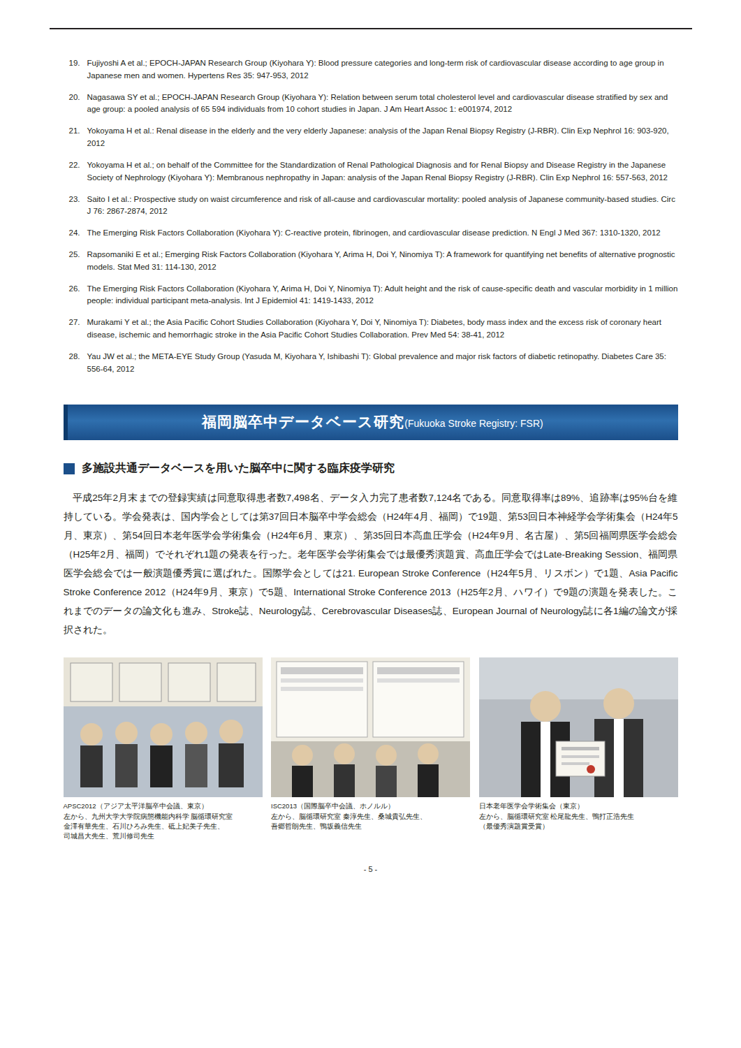19. Fujiyoshi A et al.; EPOCH-JAPAN Research Group (Kiyohara Y): Blood pressure categories and long-term risk of cardiovascular disease according to age group in Japanese men and women. Hypertens Res 35: 947-953, 2012
20. Nagasawa SY et al.; EPOCH-JAPAN Research Group (Kiyohara Y): Relation between serum total cholesterol level and cardiovascular disease stratified by sex and age group: a pooled analysis of 65 594 individuals from 10 cohort studies in Japan. J Am Heart Assoc 1: e001974, 2012
21. Yokoyama H et al.: Renal disease in the elderly and the very elderly Japanese: analysis of the Japan Renal Biopsy Registry (J-RBR). Clin Exp Nephrol 16: 903-920, 2012
22. Yokoyama H et al.; on behalf of the Committee for the Standardization of Renal Pathological Diagnosis and for Renal Biopsy and Disease Registry in the Japanese Society of Nephrology (Kiyohara Y): Membranous nephropathy in Japan: analysis of the Japan Renal Biopsy Registry (J-RBR). Clin Exp Nephrol 16: 557-563, 2012
23. Saito I et al.: Prospective study on waist circumference and risk of all-cause and cardiovascular mortality: pooled analysis of Japanese community-based studies. Circ J 76: 2867-2874, 2012
24. The Emerging Risk Factors Collaboration (Kiyohara Y): C-reactive protein, fibrinogen, and cardiovascular disease prediction. N Engl J Med 367: 1310-1320, 2012
25. Rapsomaniki E et al.; Emerging Risk Factors Collaboration (Kiyohara Y, Arima H, Doi Y, Ninomiya T): A framework for quantifying net benefits of alternative prognostic models. Stat Med 31: 114-130, 2012
26. The Emerging Risk Factors Collaboration (Kiyohara Y, Arima H, Doi Y, Ninomiya T): Adult height and the risk of cause-specific death and vascular morbidity in 1 million people: individual participant meta-analysis. Int J Epidemiol 41: 1419-1433, 2012
27. Murakami Y et al.; the Asia Pacific Cohort Studies Collaboration (Kiyohara Y, Doi Y, Ninomiya T): Diabetes, body mass index and the excess risk of coronary heart disease, ischemic and hemorrhagic stroke in the Asia Pacific Cohort Studies Collaboration. Prev Med 54: 38-41, 2012
28. Yau JW et al.; the META-EYE Study Group (Yasuda M, Kiyohara Y, Ishibashi T): Global prevalence and major risk factors of diabetic retinopathy. Diabetes Care 35: 556-64, 2012
福岡脳卒中データベース研究(Fukuoka Stroke Registry: FSR)
多施設共通データベースを用いた脳卒中に関する臨床疫学研究
平成25年2月末までの登録実績は同意取得患者数7,498名、データ入力完了患者数7,124名である。同意取得率は89%、追跡率は95%台を維持している。学会発表は、国内学会としては第37回日本脳卒中学会総会（H24年4月、福岡）で19題、第53回日本神経学会学術集会（H24年5月、東京）、第54回日本老年医学会学術集会（H24年6月、東京）、第35回日本高血圧学会（H24年9月、名古屋）、第5回福岡県医学会総会（H25年2月、福岡）でそれぞれ1題の発表を行った。老年医学会学術集会では最優秀演題賞、高血圧学会ではLate-Breaking Session、福岡県医学会総会では一般演題優秀賞に選ばれた。国際学会としては21. European Stroke Conference（H24年5月、リスボン）で1題、Asia Pacific Stroke Conference 2012（H24年9月、東京）で5題、International Stroke Conference 2013（H25年2月、ハワイ）で9題の演題を発表した。これまでのデータの論文化も進み、Stroke誌、Neurology誌、Cerebrovascular Diseases誌、European Journal of Neurology誌に各1編の論文が採択された。
APSC2012（アジア太平洋脳卒中会議、東京）
左から、九州大学大学院病態機能内科学 脳循環研究室
金澤有華先生、石川ひろみ先生、砥上妃美子先生、
司城昌大先生、荒川修司先生
ISC2013（国際脳卒中会議、ホノルル）
左から、脳循環研究室 秦淳先生、桑城貴弘先生、
吾郷哲朗先生、鴨坂義信先生
日本老年医学会学術集会（東京）
左から、脳循環研究室 松尾龍先生、鴨打正浩先生
（最優秀演題賞受賞）
- 5 -